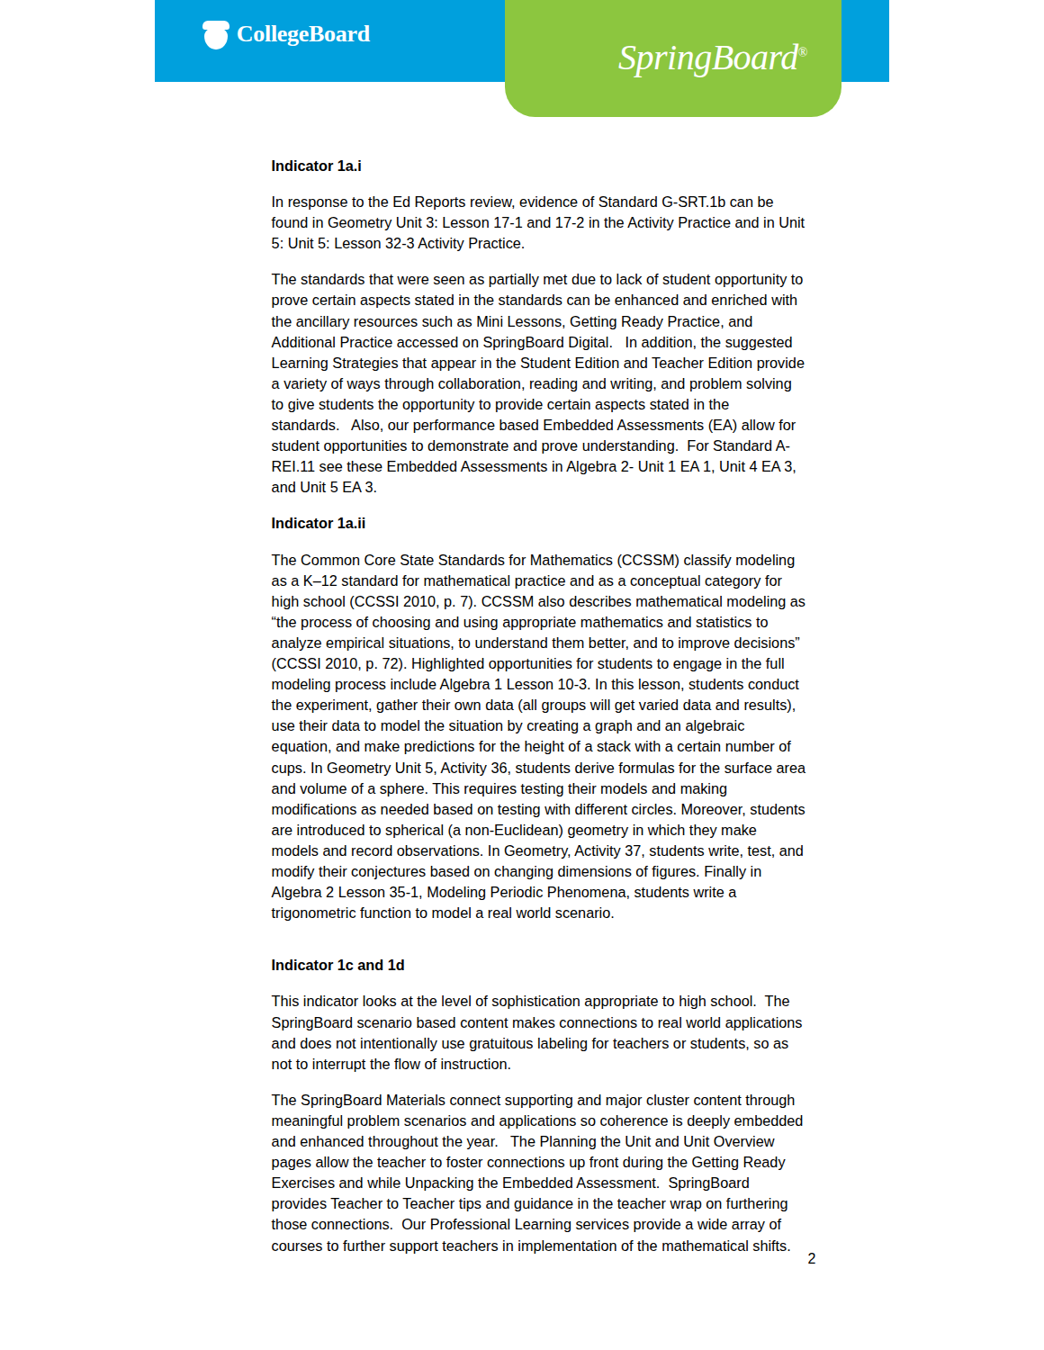CollegeBoard
SpringBoard®
Indicator 1a.i
In response to the Ed Reports review, evidence of Standard G-SRT.1b can be found in Geometry Unit 3: Lesson 17-1 and 17-2 in the Activity Practice and in Unit 5: Unit 5: Lesson 32-3 Activity Practice.
The standards that were seen as partially met due to lack of student opportunity to prove certain aspects stated in the standards can be enhanced and enriched with the ancillary resources such as Mini Lessons, Getting Ready Practice, and Additional Practice accessed on SpringBoard Digital. In addition, the suggested Learning Strategies that appear in the Student Edition and Teacher Edition provide a variety of ways through collaboration, reading and writing, and problem solving to give students the opportunity to provide certain aspects stated in the standards. Also, our performance based Embedded Assessments (EA) allow for student opportunities to demonstrate and prove understanding. For Standard A-REI.11 see these Embedded Assessments in Algebra 2- Unit 1 EA 1, Unit 4 EA 3, and Unit 5 EA 3.
Indicator 1a.ii
The Common Core State Standards for Mathematics (CCSSM) classify modeling as a K–12 standard for mathematical practice and as a conceptual category for high school (CCSSI 2010, p. 7). CCSSM also describes mathematical modeling as “the process of choosing and using appropriate mathematics and statistics to analyze empirical situations, to understand them better, and to improve decisions” (CCSSI 2010, p. 72). Highlighted opportunities for students to engage in the full modeling process include Algebra 1 Lesson 10-3. In this lesson, students conduct the experiment, gather their own data (all groups will get varied data and results), use their data to model the situation by creating a graph and an algebraic equation, and make predictions for the height of a stack with a certain number of cups. In Geometry Unit 5, Activity 36, students derive formulas for the surface area and volume of a sphere. This requires testing their models and making modifications as needed based on testing with different circles. Moreover, students are introduced to spherical (a non-Euclidean) geometry in which they make models and record observations. In Geometry, Activity 37, students write, test, and modify their conjectures based on changing dimensions of figures. Finally in Algebra 2 Lesson 35-1, Modeling Periodic Phenomena, students write a trigonometric function to model a real world scenario.
Indicator 1c and 1d
This indicator looks at the level of sophistication appropriate to high school. The SpringBoard scenario based content makes connections to real world applications and does not intentionally use gratuitous labeling for teachers or students, so as not to interrupt the flow of instruction.
The SpringBoard Materials connect supporting and major cluster content through meaningful problem scenarios and applications so coherence is deeply embedded and enhanced throughout the year. The Planning the Unit and Unit Overview pages allow the teacher to foster connections up front during the Getting Ready Exercises and while Unpacking the Embedded Assessment. SpringBoard provides Teacher to Teacher tips and guidance in the teacher wrap on furthering those connections. Our Professional Learning services provide a wide array of courses to further support teachers in implementation of the mathematical shifts.
2